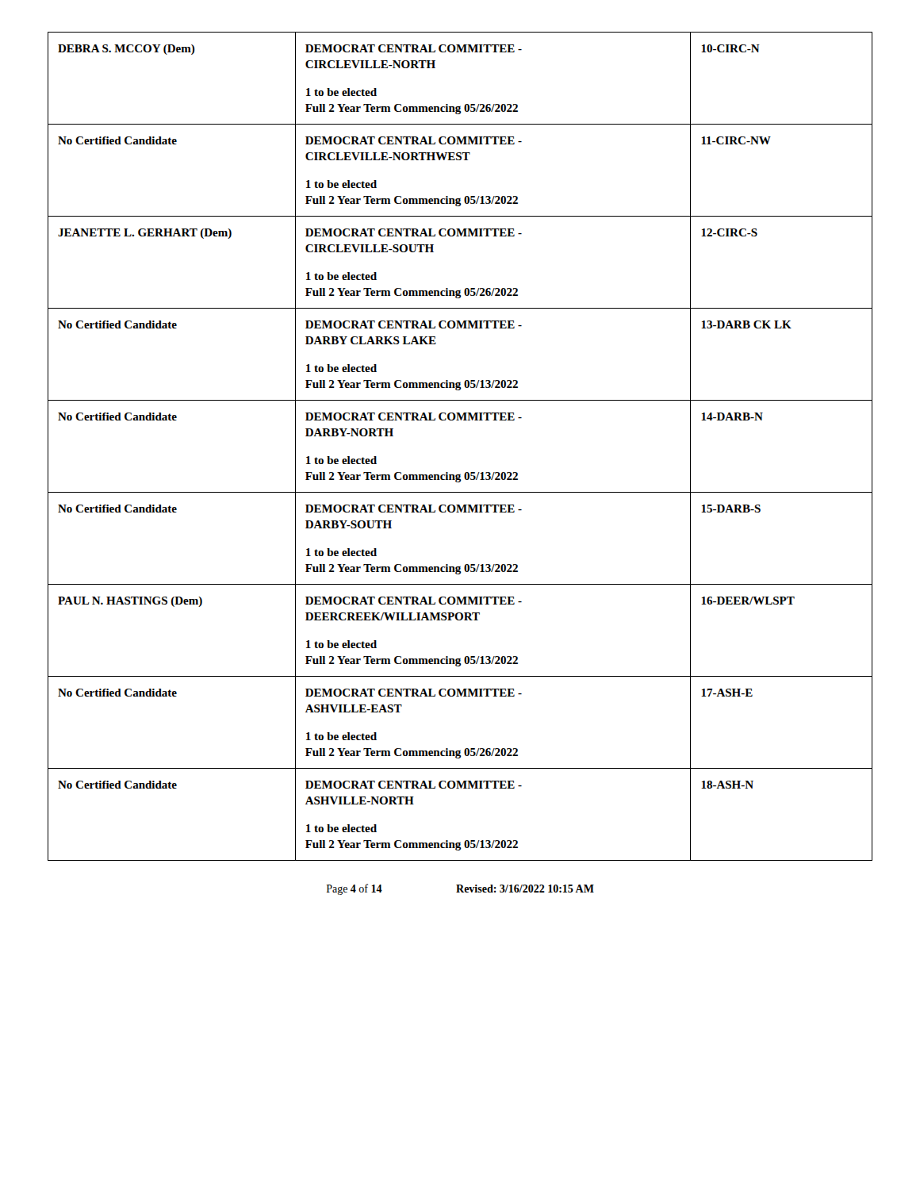| DEBRA S. MCCOY (Dem) | DEMOCRAT CENTRAL COMMITTEE - CIRCLEVILLE-NORTH 1 to be elected Full 2 Year Term Commencing 05/26/2022 | 10-CIRC-N |
| No Certified Candidate | DEMOCRAT CENTRAL COMMITTEE - CIRCLEVILLE-NORTHWEST 1 to be elected Full 2 Year Term Commencing 05/13/2022 | 11-CIRC-NW |
| JEANETTE L. GERHART (Dem) | DEMOCRAT CENTRAL COMMITTEE - CIRCLEVILLE-SOUTH 1 to be elected Full 2 Year Term Commencing 05/26/2022 | 12-CIRC-S |
| No Certified Candidate | DEMOCRAT CENTRAL COMMITTEE - DARBY CLARKS LAKE 1 to be elected Full 2 Year Term Commencing 05/13/2022 | 13-DARB CK LK |
| No Certified Candidate | DEMOCRAT CENTRAL COMMITTEE - DARBY-NORTH 1 to be elected Full 2 Year Term Commencing 05/13/2022 | 14-DARB-N |
| No Certified Candidate | DEMOCRAT CENTRAL COMMITTEE - DARBY-SOUTH 1 to be elected Full 2 Year Term Commencing 05/13/2022 | 15-DARB-S |
| PAUL N. HASTINGS (Dem) | DEMOCRAT CENTRAL COMMITTEE - DEERCREEK/WILLIAMSPORT 1 to be elected Full 2 Year Term Commencing 05/13/2022 | 16-DEER/WLSPT |
| No Certified Candidate | DEMOCRAT CENTRAL COMMITTEE - ASHVILLE-EAST 1 to be elected Full 2 Year Term Commencing 05/26/2022 | 17-ASH-E |
| No Certified Candidate | DEMOCRAT CENTRAL COMMITTEE - ASHVILLE-NORTH 1 to be elected Full 2 Year Term Commencing 05/13/2022 | 18-ASH-N |
Page 4 of 14 Revised: 3/16/2022 10:15 AM